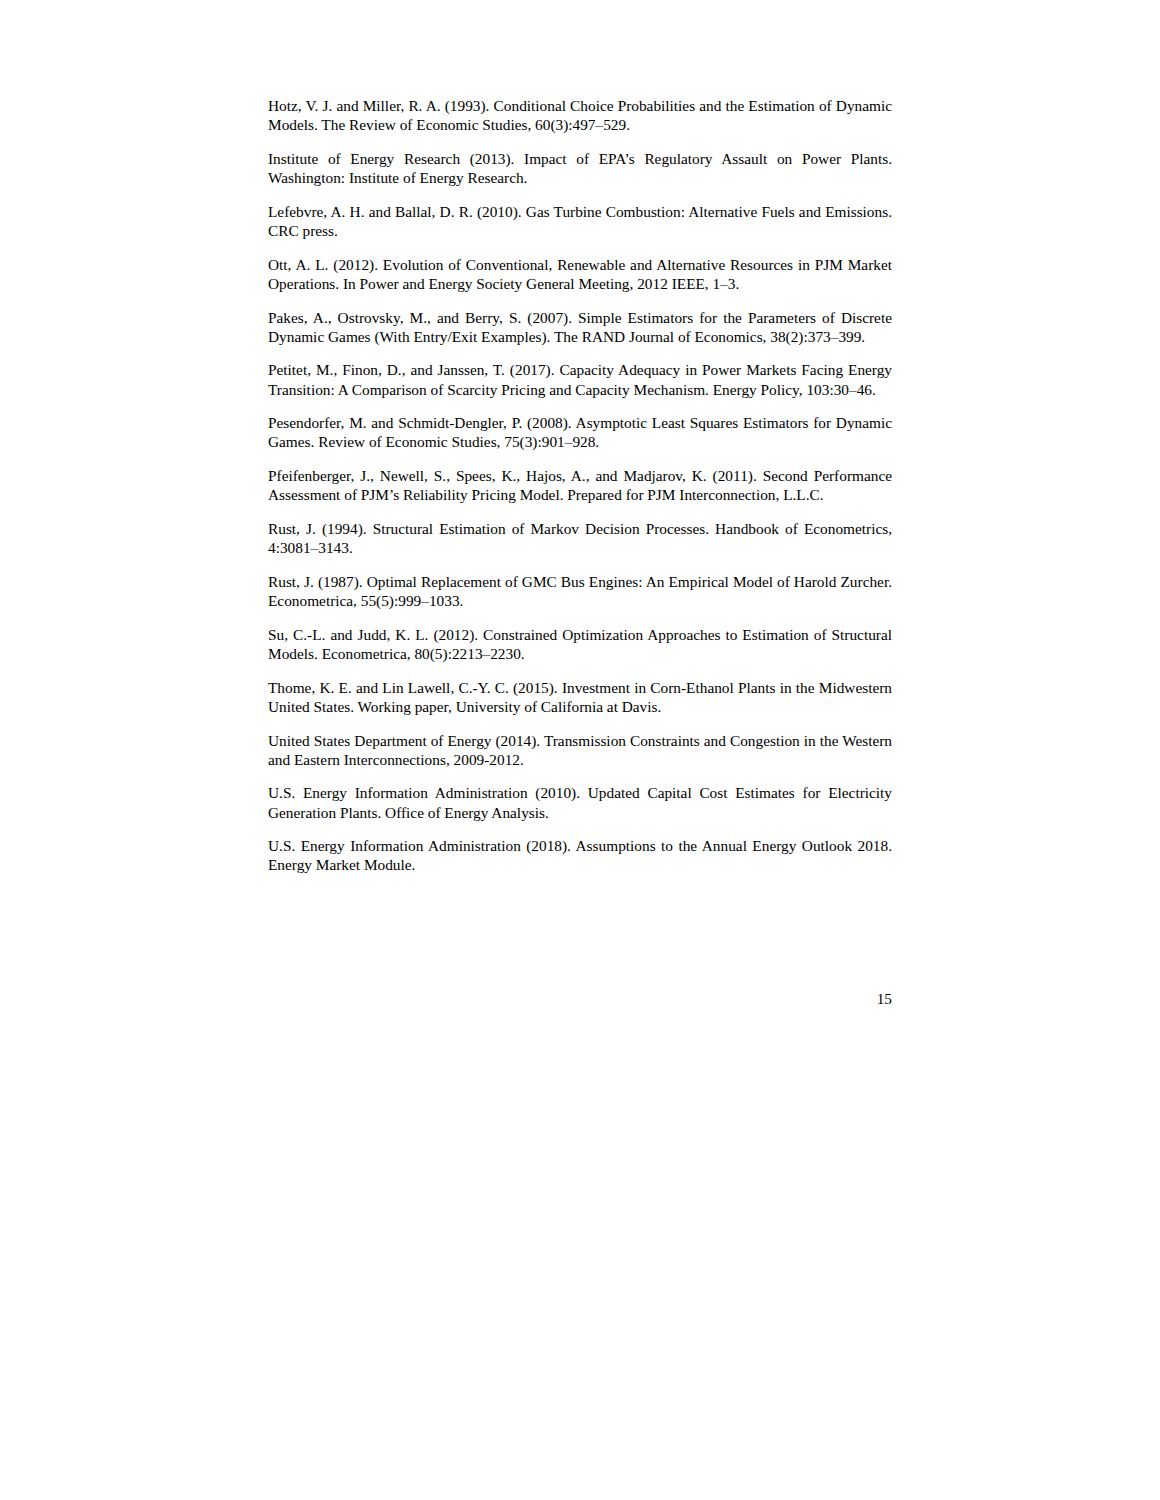Hotz, V. J. and Miller, R. A. (1993). Conditional Choice Probabilities and the Estimation of Dynamic Models. The Review of Economic Studies, 60(3):497–529.
Institute of Energy Research (2013). Impact of EPA’s Regulatory Assault on Power Plants. Washington: Institute of Energy Research.
Lefebvre, A. H. and Ballal, D. R. (2010). Gas Turbine Combustion: Alternative Fuels and Emissions. CRC press.
Ott, A. L. (2012). Evolution of Conventional, Renewable and Alternative Resources in PJM Market Operations. In Power and Energy Society General Meeting, 2012 IEEE, 1–3.
Pakes, A., Ostrovsky, M., and Berry, S. (2007). Simple Estimators for the Parameters of Discrete Dynamic Games (With Entry/Exit Examples). The RAND Journal of Economics, 38(2):373–399.
Petitet, M., Finon, D., and Janssen, T. (2017). Capacity Adequacy in Power Markets Facing Energy Transition: A Comparison of Scarcity Pricing and Capacity Mechanism. Energy Policy, 103:30–46.
Pesendorfer, M. and Schmidt-Dengler, P. (2008). Asymptotic Least Squares Estimators for Dynamic Games. Review of Economic Studies, 75(3):901–928.
Pfeifenberger, J., Newell, S., Spees, K., Hajos, A., and Madjarov, K. (2011). Second Performance Assessment of PJM’s Reliability Pricing Model. Prepared for PJM Interconnection, L.L.C.
Rust, J. (1994). Structural Estimation of Markov Decision Processes. Handbook of Econometrics, 4:3081–3143.
Rust, J. (1987). Optimal Replacement of GMC Bus Engines: An Empirical Model of Harold Zurcher. Econometrica, 55(5):999–1033.
Su, C.-L. and Judd, K. L. (2012). Constrained Optimization Approaches to Estimation of Structural Models. Econometrica, 80(5):2213–2230.
Thome, K. E. and Lin Lawell, C.-Y. C. (2015). Investment in Corn-Ethanol Plants in the Midwestern United States. Working paper, University of California at Davis.
United States Department of Energy (2014). Transmission Constraints and Congestion in the Western and Eastern Interconnections, 2009-2012.
U.S. Energy Information Administration (2010). Updated Capital Cost Estimates for Electricity Generation Plants. Office of Energy Analysis.
U.S. Energy Information Administration (2018). Assumptions to the Annual Energy Outlook 2018. Energy Market Module.
15